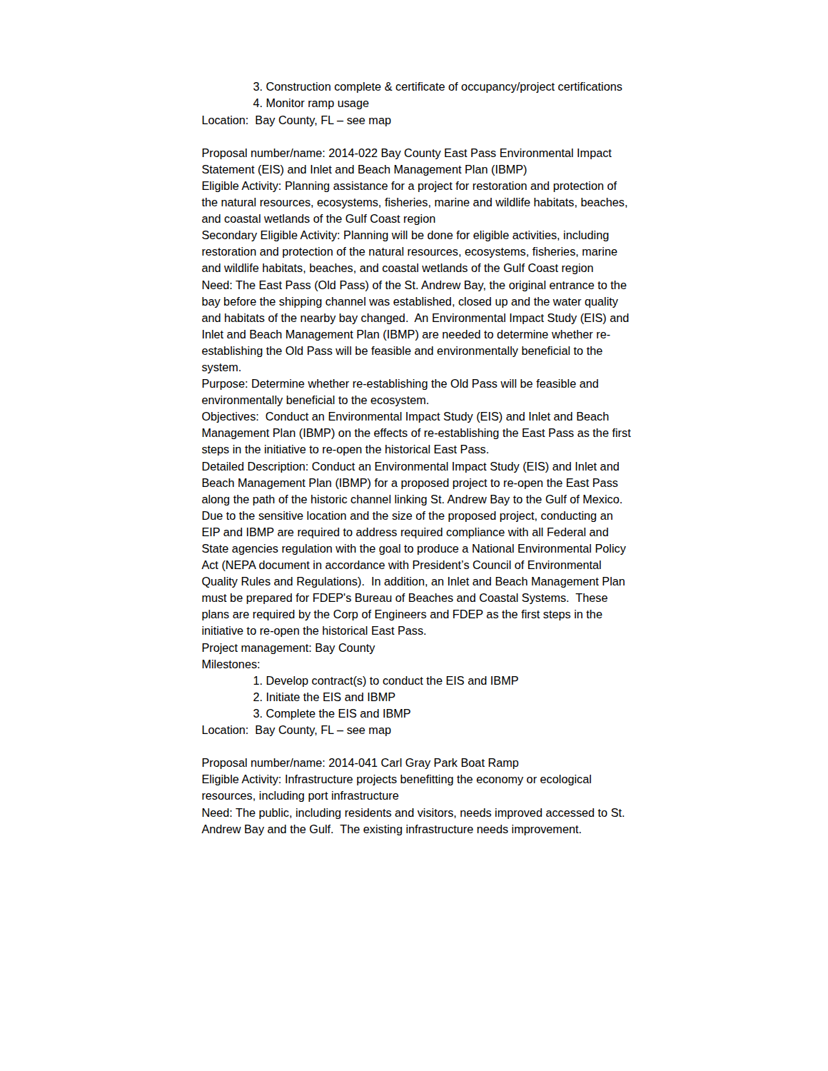3. Construction complete & certificate of occupancy/project certifications
4. Monitor ramp usage
Location: Bay County, FL – see map
Proposal number/name: 2014-022 Bay County East Pass Environmental Impact Statement (EIS) and Inlet and Beach Management Plan (IBMP)
Eligible Activity: Planning assistance for a project for restoration and protection of the natural resources, ecosystems, fisheries, marine and wildlife habitats, beaches, and coastal wetlands of the Gulf Coast region
Secondary Eligible Activity: Planning will be done for eligible activities, including restoration and protection of the natural resources, ecosystems, fisheries, marine and wildlife habitats, beaches, and coastal wetlands of the Gulf Coast region
Need: The East Pass (Old Pass) of the St. Andrew Bay, the original entrance to the bay before the shipping channel was established, closed up and the water quality and habitats of the nearby bay changed. An Environmental Impact Study (EIS) and Inlet and Beach Management Plan (IBMP) are needed to determine whether re-establishing the Old Pass will be feasible and environmentally beneficial to the system.
Purpose: Determine whether re-establishing the Old Pass will be feasible and environmentally beneficial to the ecosystem.
Objectives: Conduct an Environmental Impact Study (EIS) and Inlet and Beach Management Plan (IBMP) on the effects of re-establishing the East Pass as the first steps in the initiative to re-open the historical East Pass.
Detailed Description: Conduct an Environmental Impact Study (EIS) and Inlet and Beach Management Plan (IBMP) for a proposed project to re-open the East Pass along the path of the historic channel linking St. Andrew Bay to the Gulf of Mexico. Due to the sensitive location and the size of the proposed project, conducting an EIP and IBMP are required to address required compliance with all Federal and State agencies regulation with the goal to produce a National Environmental Policy Act (NEPA document in accordance with President’s Council of Environmental Quality Rules and Regulations). In addition, an Inlet and Beach Management Plan must be prepared for FDEP's Bureau of Beaches and Coastal Systems. These plans are required by the Corp of Engineers and FDEP as the first steps in the initiative to re-open the historical East Pass.
Project management: Bay County
Milestones:
1. Develop contract(s) to conduct the EIS and IBMP
2. Initiate the EIS and IBMP
3. Complete the EIS and IBMP
Location: Bay County, FL – see map
Proposal number/name: 2014-041 Carl Gray Park Boat Ramp
Eligible Activity: Infrastructure projects benefitting the economy or ecological resources, including port infrastructure
Need: The public, including residents and visitors, needs improved accessed to St. Andrew Bay and the Gulf. The existing infrastructure needs improvement.